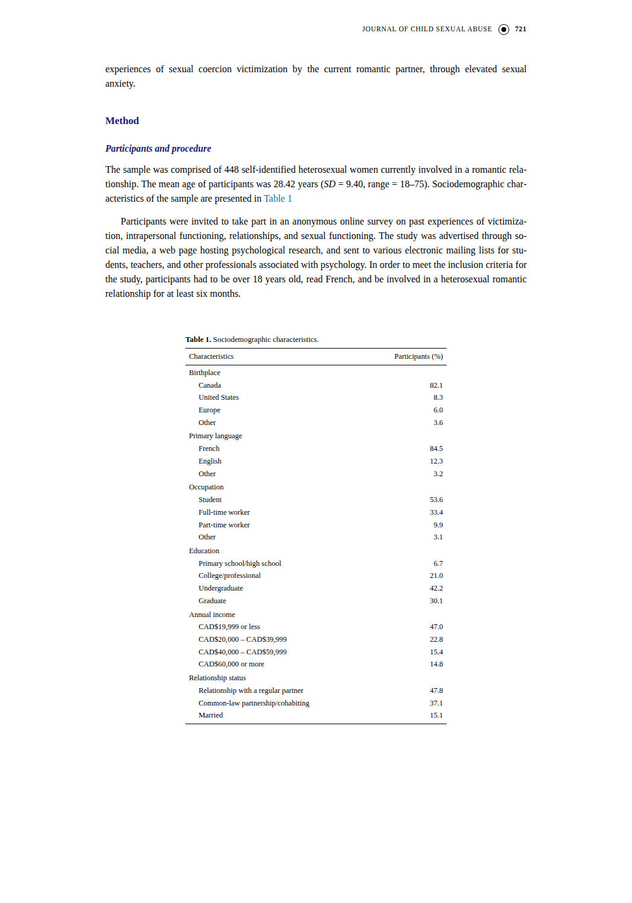Journal of Child Sexual Abuse 721
experiences of sexual coercion victimization by the current romantic partner, through elevated sexual anxiety.
Method
Participants and procedure
The sample was comprised of 448 self-identified heterosexual women currently involved in a romantic relationship. The mean age of participants was 28.42 years (SD = 9.40, range = 18–75). Sociodemographic characteristics of the sample are presented in Table 1
Participants were invited to take part in an anonymous online survey on past experiences of victimization, intrapersonal functioning, relationships, and sexual functioning. The study was advertised through social media, a web page hosting psychological research, and sent to various electronic mailing lists for students, teachers, and other professionals associated with psychology. In order to meet the inclusion criteria for the study, participants had to be over 18 years old, read French, and be involved in a heterosexual romantic relationship for at least six months.
Table 1. Sociodemographic characteristics.
| Characteristics | Participants (%) |
| --- | --- |
| Birthplace | |
| Canada | 82.1 |
| United States | 8.3 |
| Europe | 6.0 |
| Other | 3.6 |
| Primary language | |
| French | 84.5 |
| English | 12.3 |
| Other | 3.2 |
| Occupation | |
| Student | 53.6 |
| Full-time worker | 33.4 |
| Part-time worker | 9.9 |
| Other | 3.1 |
| Education | |
| Primary school/high school | 6.7 |
| College/professional | 21.0 |
| Undergraduate | 42.2 |
| Graduate | 30.1 |
| Annual income | |
| CAD$19,999 or less | 47.0 |
| CAD$20,000 – CAD$39,999 | 22.8 |
| CAD$40,000 – CAD$59,999 | 15.4 |
| CAD$60,000 or more | 14.8 |
| Relationship status | |
| Relationship with a regular partner | 47.8 |
| Common-law partnership/cohabiting | 37.1 |
| Married | 15.1 |